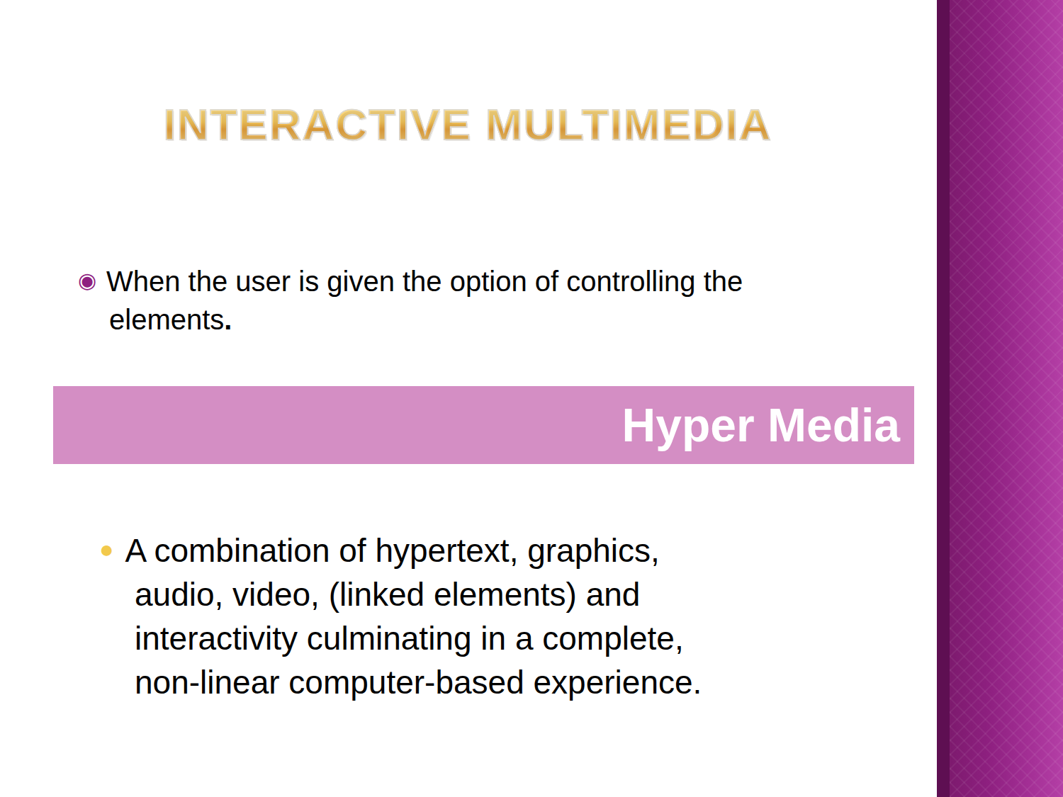Interactive Multimedia
◉When the user is given the option of controlling the elements.
Hyper Media
●A combination of hypertext, graphics, audio, video, (linked elements) and interactivity culminating in a complete, non-linear computer-based experience.